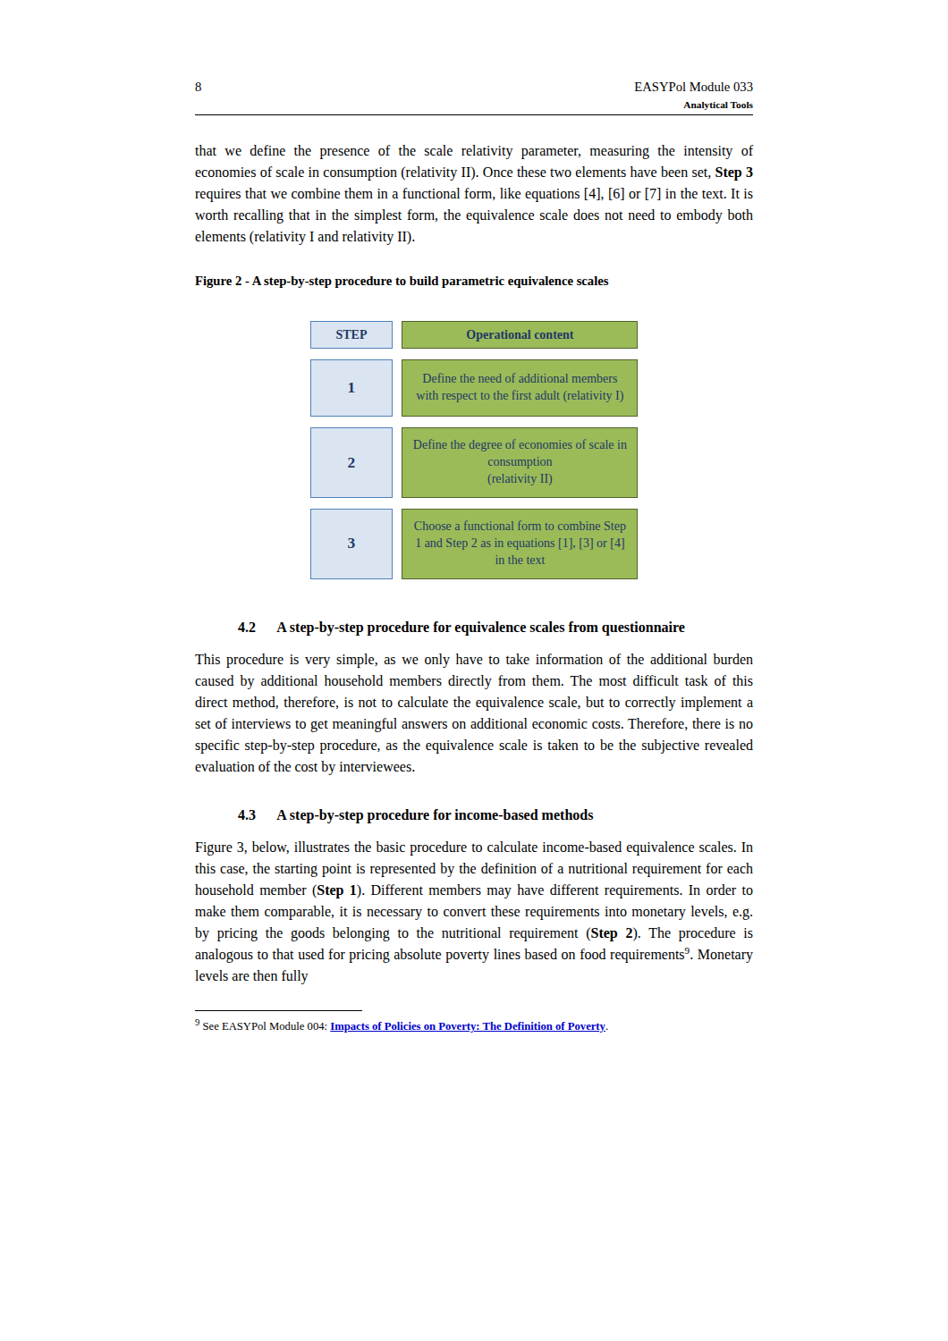8
EASYPol Module 033
Analytical Tools
that we define the presence of the scale relativity parameter, measuring the intensity of economies of scale in consumption (relativity II). Once these two elements have been set, Step 3 requires that we combine them in a functional form, like equations [4], [6] or [7] in the text. It is worth recalling that in the simplest form, the equivalence scale does not need to embody both elements (relativity I and relativity II).
Figure 2 - A step-by-step procedure to build parametric equivalence scales
| STEP | Operational content |
| 1 | Define the need of additional members with respect to the first adult (relativity I) |
| 2 | Define the degree of economies of scale in consumption (relativity II) |
| 3 | Choose a functional form to combine Step 1 and Step 2 as in equations [1], [3] or [4] in the text |
4.2
A step-by-step procedure for equivalence scales from questionnaire
This procedure is very simple, as we only have to take information of the additional burden caused by additional household members directly from them. The most difficult task of this direct method, therefore, is not to calculate the equivalence scale, but to correctly implement a set of interviews to get meaningful answers on additional economic costs. Therefore, there is no specific step-by-step procedure, as the equivalence scale is taken to be the subjective revealed evaluation of the cost by interviewees.
4.3
A step-by-step procedure for income-based methods
Figure 3, below, illustrates the basic procedure to calculate income-based equivalence scales. In this case, the starting point is represented by the definition of a nutritional requirement for each household member (Step 1). Different members may have different requirements. In order to make them comparable, it is necessary to convert these requirements into monetary levels, e.g. by pricing the goods belonging to the nutritional requirement (Step 2). The procedure is analogous to that used for pricing absolute poverty lines based on food requirements9. Monetary levels are then fully
9 See EASYPol Module 004: Impacts of Policies on Poverty: The Definition of Poverty.